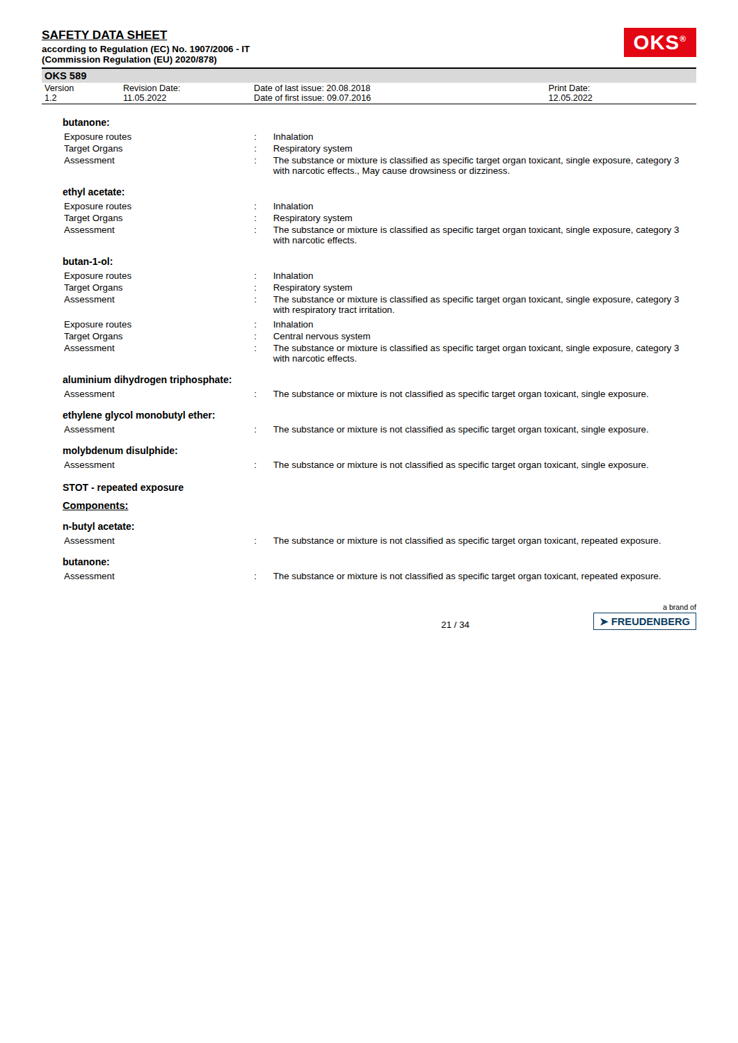SAFETY DATA SHEET
according to Regulation (EC) No. 1907/2006 - IT
(Commission Regulation (EU) 2020/878)
OKS®
OKS 589
| Version 1.2 | Revision Date: 11.05.2022 | Date of last issue: 20.08.2018 Date of first issue: 09.07.2016 | Print Date: 12.05.2022 |
butanone:
| Exposure routes | : | Inhalation |
| Target Organs | : | Respiratory system |
| Assessment | : | The substance or mixture is classified as specific target organ toxicant, single exposure, category 3 with narcotic effects., May cause drowsiness or dizziness. |
ethyl acetate:
| Exposure routes | : | Inhalation |
| Target Organs | : | Respiratory system |
| Assessment | : | The substance or mixture is classified as specific target organ toxicant, single exposure, category 3 with narcotic effects. |
butan-1-ol:
| Exposure routes | : | Inhalation |
| Target Organs | : | Respiratory system |
| Assessment | : | The substance or mixture is classified as specific target organ toxicant, single exposure, category 3 with respiratory tract irritation. |
| Exposure routes | : | Inhalation |
| Target Organs | : | Central nervous system |
| Assessment | : | The substance or mixture is classified as specific target organ toxicant, single exposure, category 3 with narcotic effects. |
aluminium dihydrogen triphosphate:
| Assessment | : | The substance or mixture is not classified as specific target organ toxicant, single exposure. |
ethylene glycol monobutyl ether:
| Assessment | : | The substance or mixture is not classified as specific target organ toxicant, single exposure. |
molybdenum disulphide:
| Assessment | : | The substance or mixture is not classified as specific target organ toxicant, single exposure. |
STOT - repeated exposure
Components:
n-butyl acetate:
| Assessment | : | The substance or mixture is not classified as specific target organ toxicant, repeated exposure. |
butanone:
| Assessment | : | The substance or mixture is not classified as specific target organ toxicant, repeated exposure. |
21 / 34
a brand of
➤FREUDENBERG